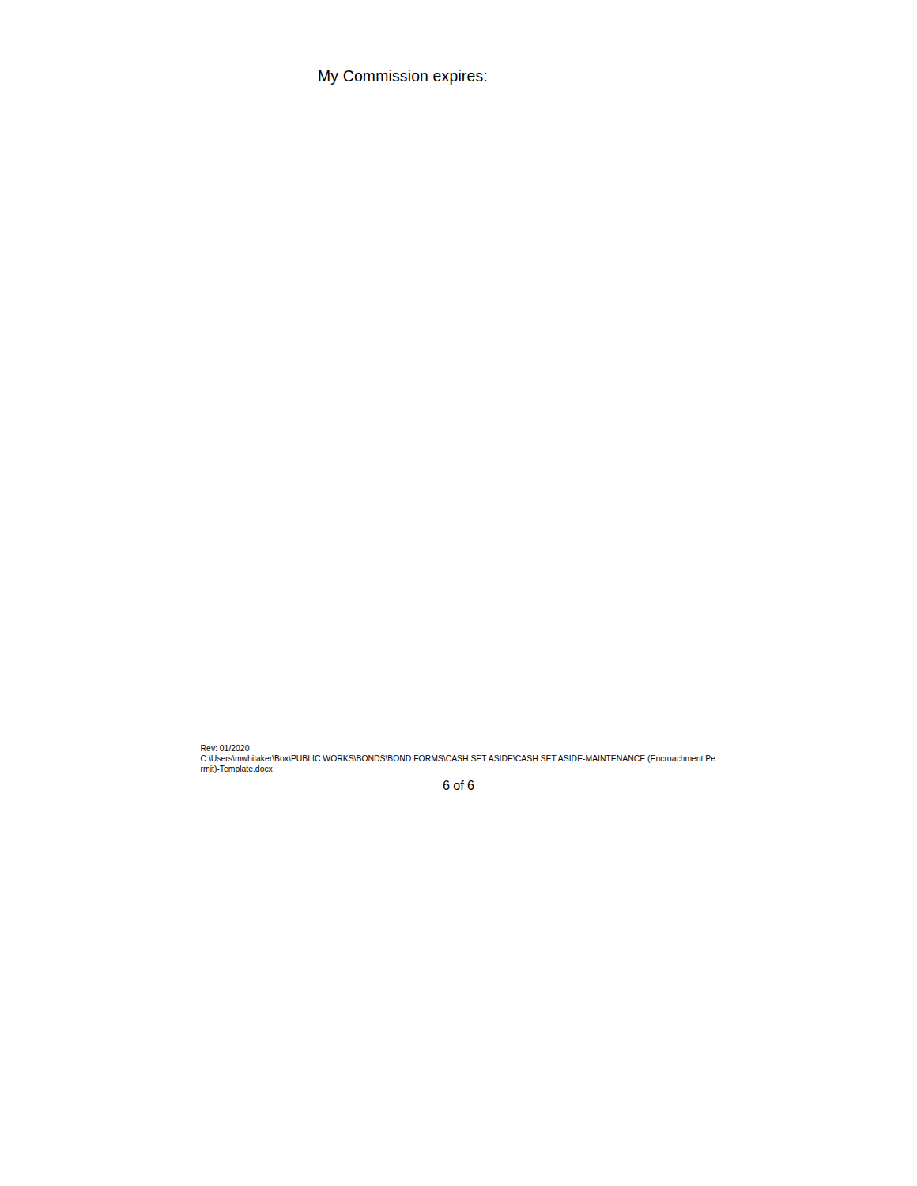My Commission expires:
Rev: 01/2020
C:\Users\mwhitaker\Box\PUBLIC WORKS\BONDS\BOND FORMS\CASH SET ASIDE\CASH SET ASIDE-MAINTENANCE (Encroachment Permit)-Template.docx
6 of 6